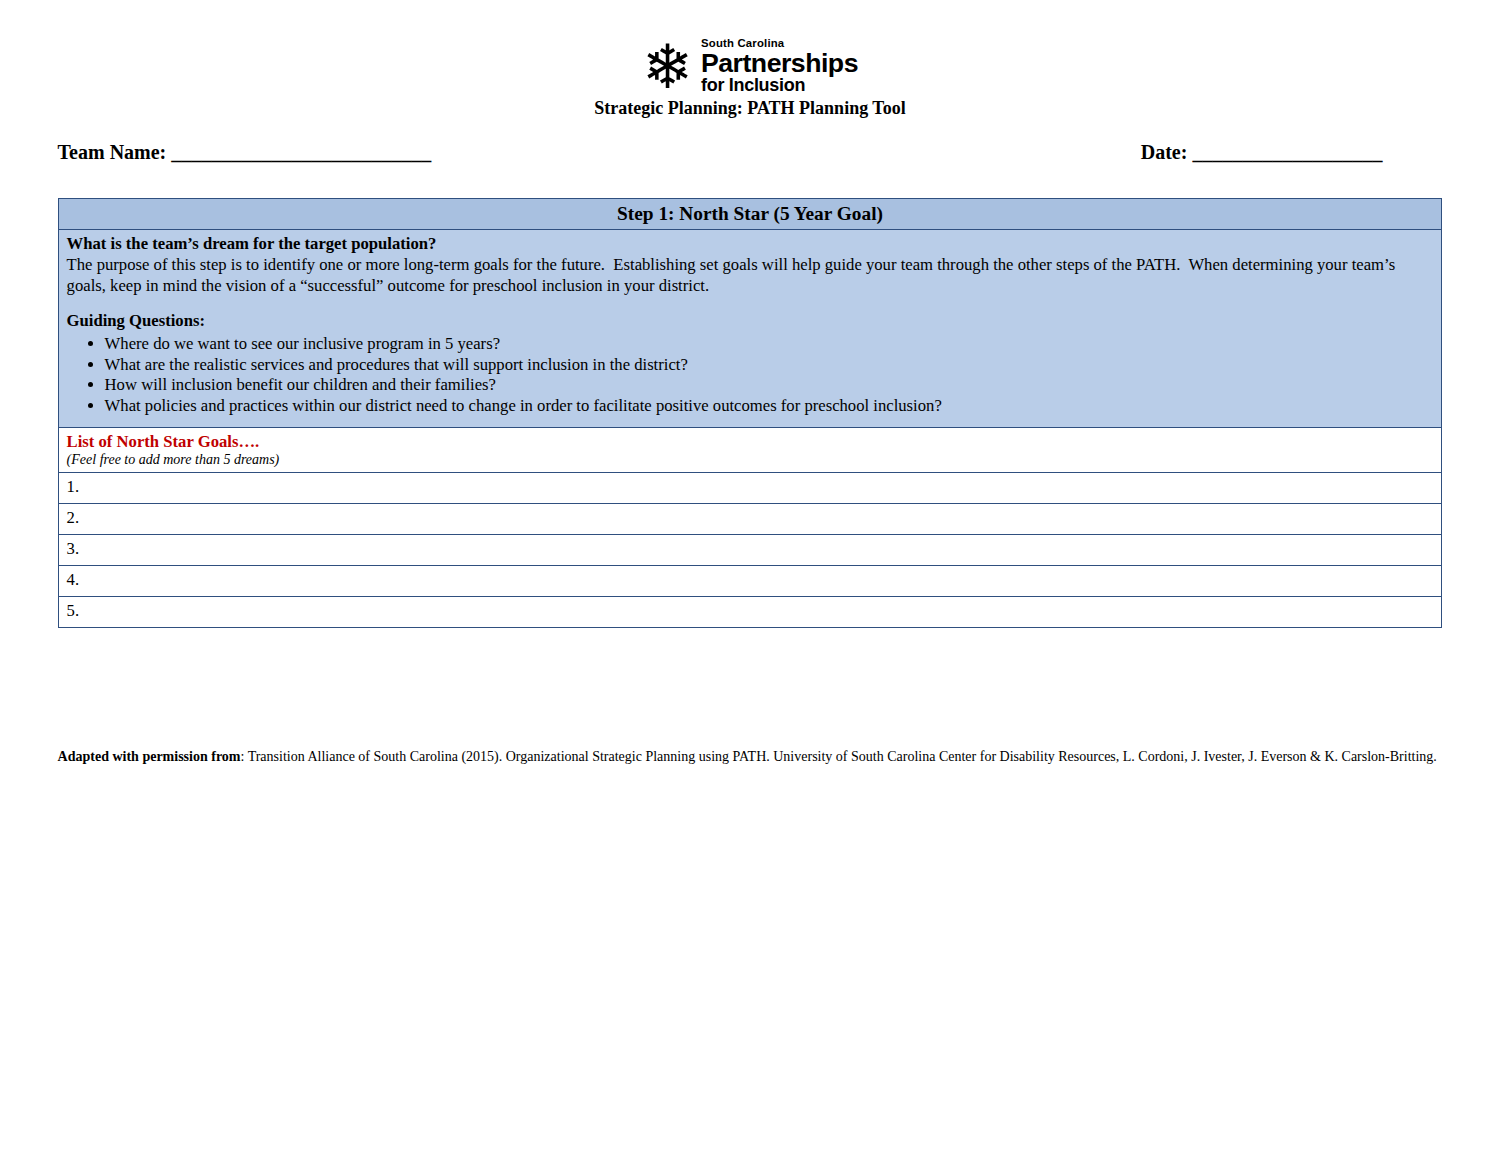❄ South Carolina Partnerships for Inclusion
Strategic Planning: PATH Planning Tool
Team Name: __________________________
Date: ___________________
| Step 1: North Star (5 Year Goal) |
| --- |
| What is the team’s dream for the target population? The purpose of this step is to identify one or more long-term goals for the future. Establishing set goals will help guide your team through the other steps of the PATH. When determining your team’s goals, keep in mind the vision of a “successful” outcome for preschool inclusion in your district. Guiding Questions: Where do we want to see our inclusive program in 5 years? What are the realistic services and procedures that will support inclusion in the district? How will inclusion benefit our children and their families? What policies and practices within our district need to change in order to facilitate positive outcomes for preschool inclusion? |
| List of North Star Goals…. (Feel free to add more than 5 dreams) |
| 1. |
| 2. |
| 3. |
| 4. |
| 5. |
Adapted with permission from: Transition Alliance of South Carolina (2015). Organizational Strategic Planning using PATH. University of South Carolina Center for Disability Resources, L. Cordoni, J. Ivester, J. Everson & K. Carslon-Britting.